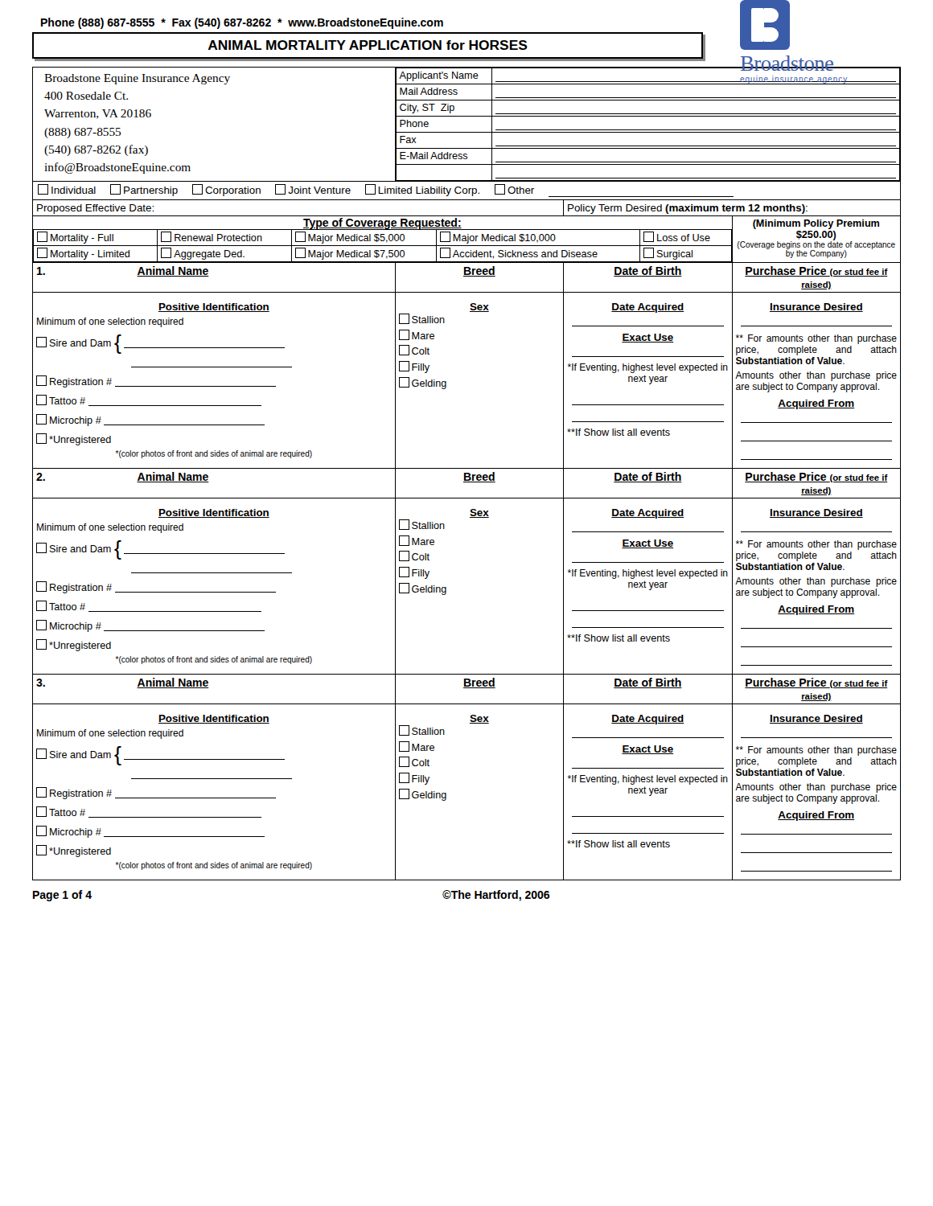Broadstone
equine insurance agency
Phone (888) 687-8555 * Fax (540) 687-8262 * www.BroadstoneEquine.com
ANIMAL MORTALITY APPLICATION for HORSES
| Broadstone Equine Insurance Agency 400 Rosedale Ct. Warrenton, VA 20186 (888) 687-8555 (540) 687-8262 (fax) info@BroadstoneEquine.com | / Applicant's Name / / / Mail Address / / / City, ST Zip / / / Phone / / / Fax / / / E-Mail Address / / |
| Individual Partnership Corporation Joint Venture Limited Liability Corp. Other |
| Proposed Effective Date: | Policy Term Desired (maximum term 12 months) : |
| Type of Coverage Requested: / Mortality - Full / Renewal Protection / Major Medical $5,000 / Major Medical $10,000 / Loss of Use / / Mortality - Limited / Aggregate Ded. / Major Medical $7,500 / Accident, Sickness and Disease / Surgical / | (Minimum Policy Premium $250.00) (Coverage begins on the date of acceptance by the Company) |
| 1. Animal Name | Breed | Date of Birth | Purchase Price (or stud fee if raised) |
| Positive Identification Minimum of one selection required Sire and Dam { Registration # Tattoo # Microchip # *Unregistered *(color photos of front and sides of animal are required) | Sex Stallion Mare Colt Filly Gelding | Date Acquired Exact Use *If Eventing, highest level expected in next year **If Show list all events | Insurance Desired ** For amounts other than purchase price, complete and attach Substantiation of Value . Amounts other than purchase price are subject to Company approval. Acquired From |
| 2. Animal Name | Breed | Date of Birth | Purchase Price (or stud fee if raised) |
| Positive Identification Minimum of one selection required Sire and Dam { Registration # Tattoo # Microchip # *Unregistered *(color photos of front and sides of animal are required) | Sex Stallion Mare Colt Filly Gelding | Date Acquired Exact Use *If Eventing, highest level expected in next year **If Show list all events | Insurance Desired ** For amounts other than purchase price, complete and attach Substantiation of Value . Amounts other than purchase price are subject to Company approval. Acquired From |
| 3. Animal Name | Breed | Date of Birth | Purchase Price (or stud fee if raised) |
| Positive Identification Minimum of one selection required Sire and Dam { Registration # Tattoo # Microchip # *Unregistered *(color photos of front and sides of animal are required) | Sex Stallion Mare Colt Filly Gelding | Date Acquired Exact Use *If Eventing, highest level expected in next year **If Show list all events | Insurance Desired ** For amounts other than purchase price, complete and attach Substantiation of Value . Amounts other than purchase price are subject to Company approval. Acquired From |
Page 1 of 4
©The Hartford, 2006